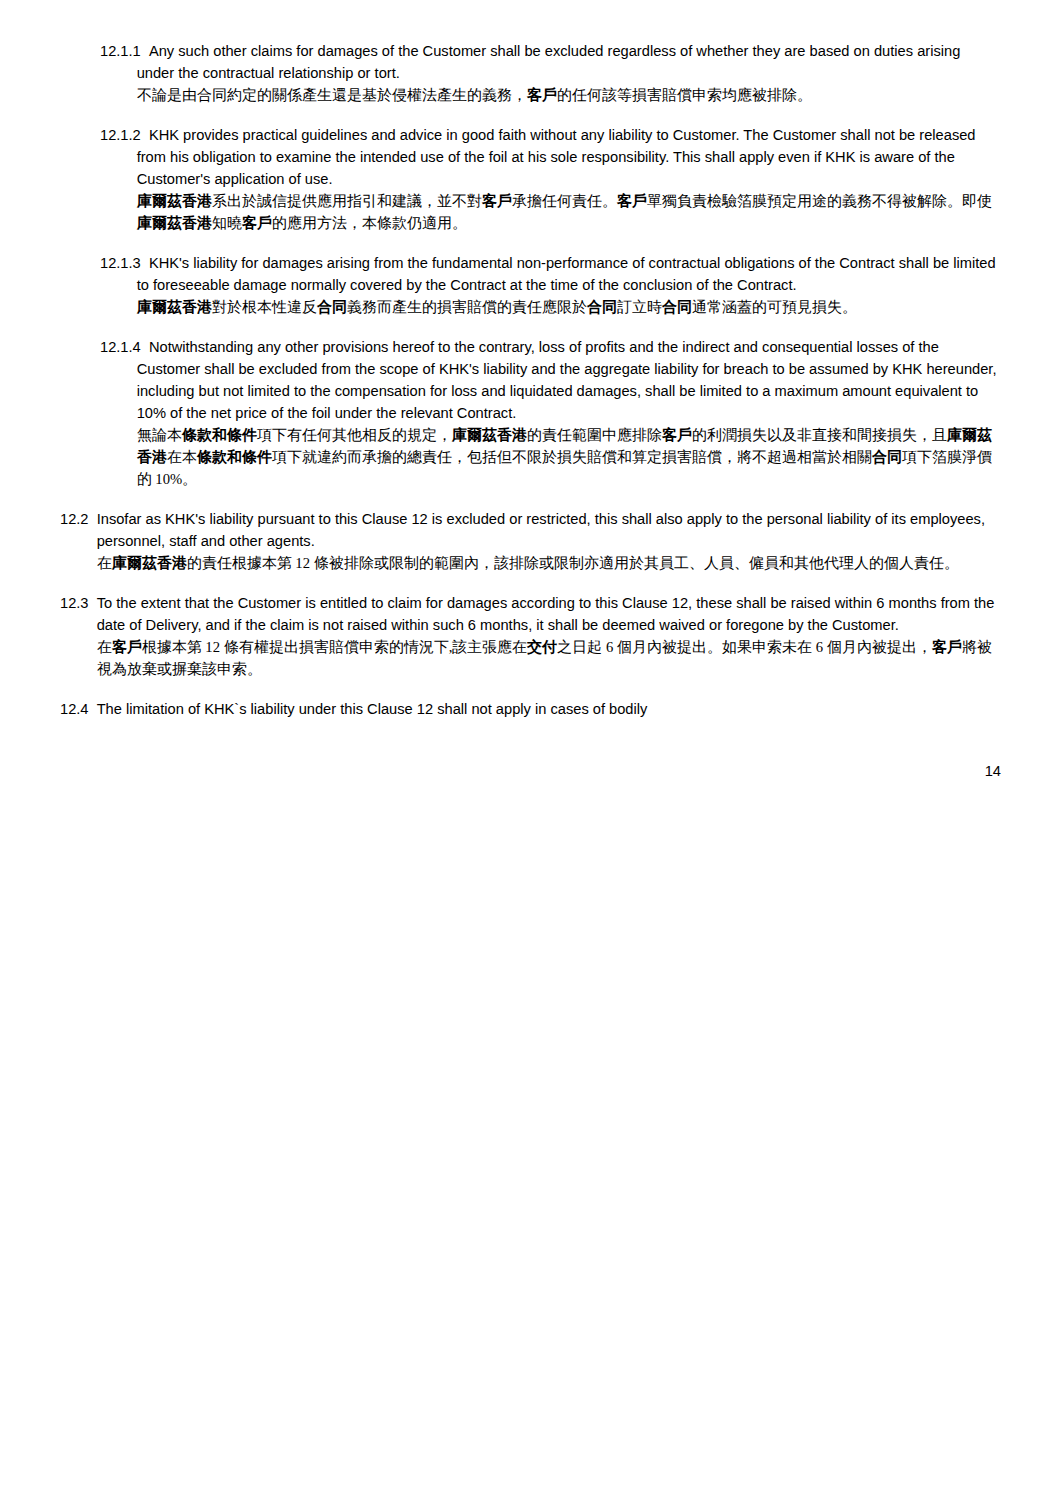12.1.1 Any such other claims for damages of the Customer shall be excluded regardless of whether they are based on duties arising under the contractual relationship or tort. 不論是由合同約定的關係產生還是基於侵權法產生的義務，客戶的任何該等損害賠償申索均應被排除。
12.1.2 KHK provides practical guidelines and advice in good faith without any liability to Customer. The Customer shall not be released from his obligation to examine the intended use of the foil at his sole responsibility. This shall apply even if KHK is aware of the Customer's application of use. 庫爾茲香港系出於誠信提供應用指引和建議，並不對客戶承擔任何責任。客戶單獨負責檢驗箔膜預定用途的義務不得被解除。即使庫爾茲香港知曉客戶的應用方法，本條款仍適用。
12.1.3 KHK's liability for damages arising from the fundamental non-performance of contractual obligations of the Contract shall be limited to foreseeable damage normally covered by the Contract at the time of the conclusion of the Contract. 庫爾茲香港對於根本性違反合同義務而產生的損害賠償的責任應限於合同訂立時合同通常涵蓋的可預見損失。
12.1.4 Notwithstanding any other provisions hereof to the contrary, loss of profits and the indirect and consequential losses of the Customer shall be excluded from the scope of KHK's liability and the aggregate liability for breach to be assumed by KHK hereunder, including but not limited to the compensation for loss and liquidated damages, shall be limited to a maximum amount equivalent to 10% of the net price of the foil under the relevant Contract. 無論本條款和條件項下有任何其他相反的規定，庫爾茲香港的責任範圍中應排除客戶的利潤損失以及非直接和間接損失，且庫爾茲香港在本條款和條件項下就違約而承擔的總責任，包括但不限於損失賠償和算定損害賠償，將不超過相當於相關合同項下箔膜淨價的 10%。
12.2 Insofar as KHK's liability pursuant to this Clause 12 is excluded or restricted, this shall also apply to the personal liability of its employees, personnel, staff and other agents. 在庫爾茲香港的責任根據本第 12 條被排除或限制的範圍內，該排除或限制亦適用於其員工、人員、僱員和其他代理人的個人責任。
12.3 To the extent that the Customer is entitled to claim for damages according to this Clause 12, these shall be raised within 6 months from the date of Delivery, and if the claim is not raised within such 6 months, it shall be deemed waived or foregone by the Customer. 在客戶根據本第 12 條有權提出損害賠償申索的情況下,該主張應在交付之日起 6 個月內被提出。如果申索未在 6 個月內被提出，客戶將被視為放棄或摒棄該申索。
12.4 The limitation of KHK`s liability under this Clause 12 shall not apply in cases of bodily
14